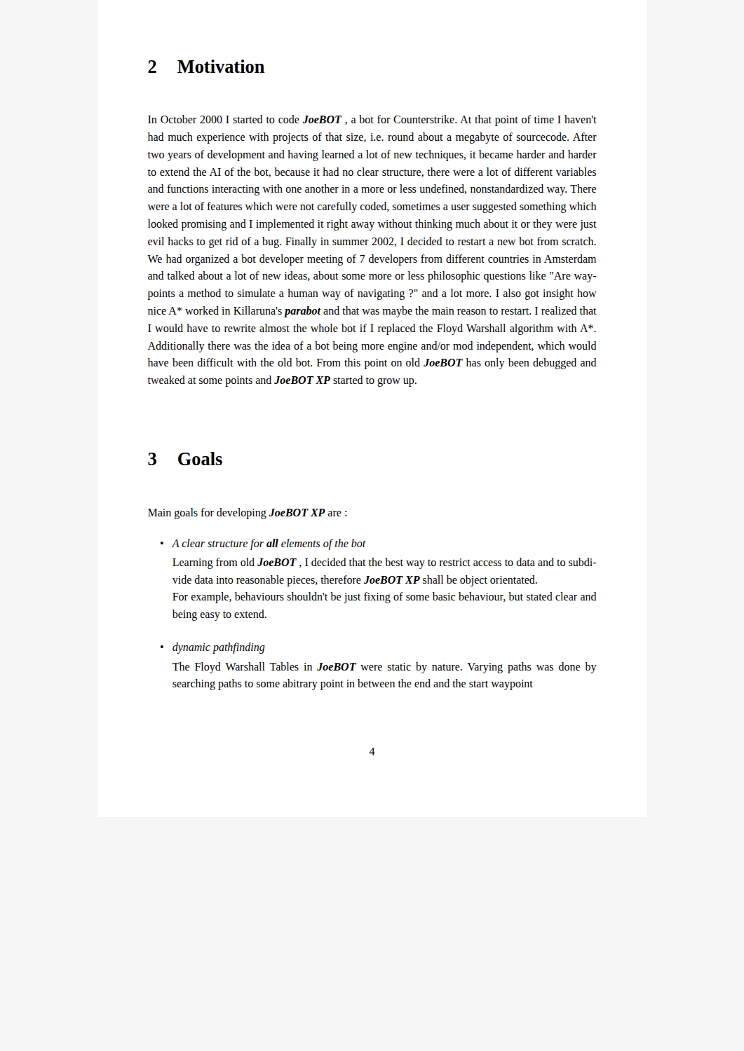2 Motivation
In October 2000 I started to code JoeBOT , a bot for Counterstrike. At that point of time I haven't had much experience with projects of that size, i.e. round about a megabyte of sourcecode. After two years of development and having learned a lot of new techniques, it became harder and harder to extend the AI of the bot, because it had no clear structure, there were a lot of different variables and functions interacting with one another in a more or less undefined, nonstandardized way. There were a lot of features which were not carefully coded, sometimes a user suggested something which looked promising and I implemented it right away without thinking much about it or they were just evil hacks to get rid of a bug. Finally in summer 2002, I decided to restart a new bot from scratch. We had organized a bot developer meeting of 7 developers from different countries in Amsterdam and talked about a lot of new ideas, about some more or less philosophic questions like "Are waypoints a method to simulate a human way of navigating ?" and a lot more. I also got insight how nice A* worked in Killaruna's parabot and that was maybe the main reason to restart. I realized that I would have to rewrite almost the whole bot if I replaced the Floyd Warshall algorithm with A*. Additionally there was the idea of a bot being more engine and/or mod independent, which would have been difficult with the old bot. From this point on old JoeBOT has only been debugged and tweaked at some points and JoeBOT XP started to grow up.
3 Goals
Main goals for developing JoeBOT XP are :
A clear structure for all elements of the bot Learning from old JoeBOT , I decided that the best way to restrict access to data and to subdivide data into reasonable pieces, therefore JoeBOT XP shall be object orientated.
For example, behaviours shouldn't be just fixing of some basic behaviour, but stated clear and being easy to extend.
dynamic pathfinding The Floyd Warshall Tables in JoeBOT were static by nature. Varying paths was done by searching paths to some abitrary point in between the end and the start waypoint
4